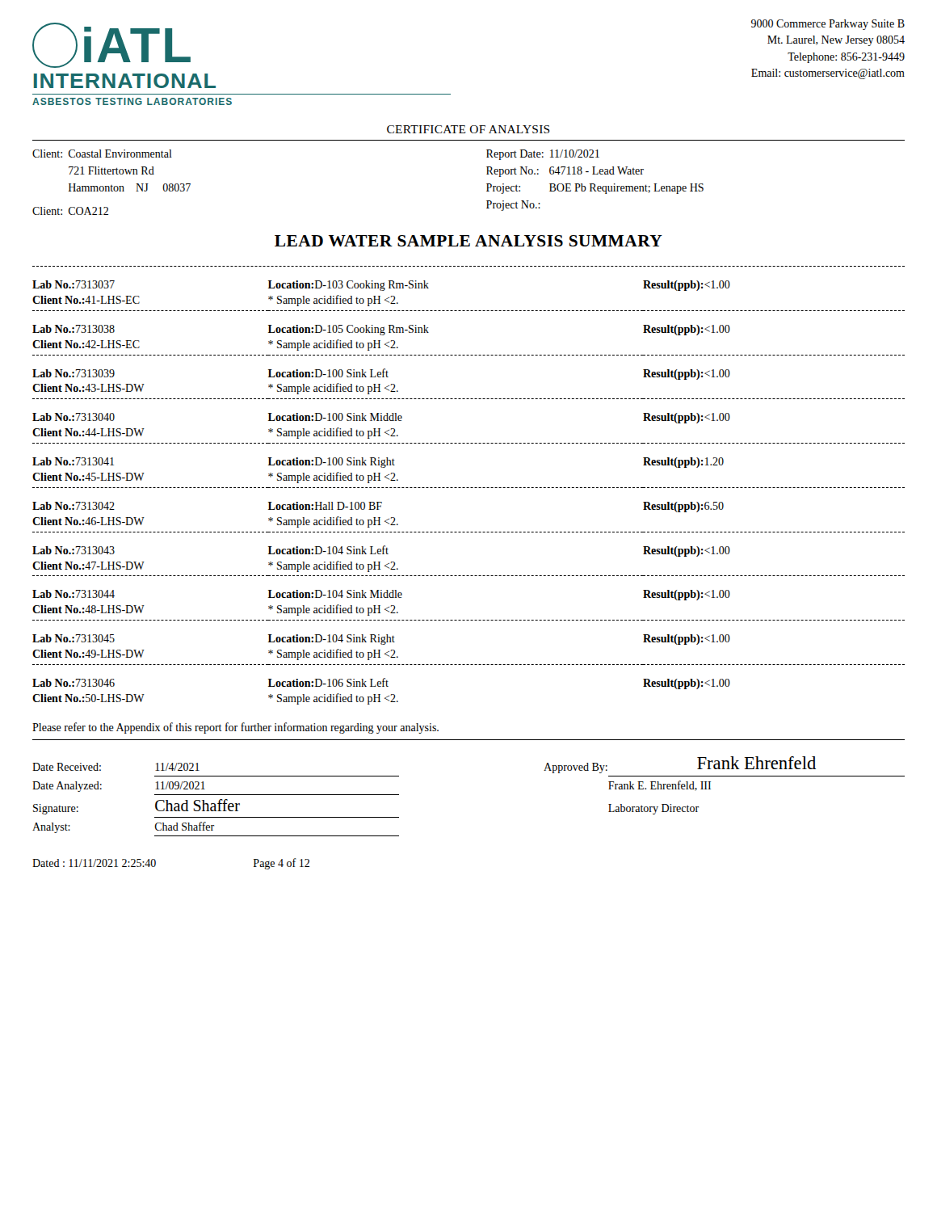iATL INTERNATIONAL ASBESTOS TESTING LABORATORIES
9000 Commerce Parkway Suite B
Mt. Laurel, New Jersey 08054
Telephone: 856-231-9449
Email: customerservice@iatl.com
CERTIFICATE OF ANALYSIS
| Client: | Coastal Environmental |
| | 721 Flittertown Rd |
| | Hammonton NJ 08037 |
| Client: | COA212 |
| Report Date: | 11/10/2021 |
| Report No.: | 647118 - Lead Water |
| Project: | BOE Pb Requirement; Lenape HS |
| Project No.: | |
LEAD WATER SAMPLE ANALYSIS SUMMARY
| Lab No.: 7313037 Client No.: 41-LHS-EC | Location: D-103 Cooking Rm-Sink * Sample acidified to pH <2. | Result(ppb): <1.00 |
| Lab No.: 7313038 Client No.: 42-LHS-EC | Location: D-105 Cooking Rm-Sink * Sample acidified to pH <2. | Result(ppb): <1.00 |
| Lab No.: 7313039 Client No.: 43-LHS-DW | Location: D-100 Sink Left * Sample acidified to pH <2. | Result(ppb): <1.00 |
| Lab No.: 7313040 Client No.: 44-LHS-DW | Location: D-100 Sink Middle * Sample acidified to pH <2. | Result(ppb): <1.00 |
| Lab No.: 7313041 Client No.: 45-LHS-DW | Location: D-100 Sink Right * Sample acidified to pH <2. | Result(ppb): 1.20 |
| Lab No.: 7313042 Client No.: 46-LHS-DW | Location: Hall D-100 BF * Sample acidified to pH <2. | Result(ppb): 6.50 |
| Lab No.: 7313043 Client No.: 47-LHS-DW | Location: D-104 Sink Left * Sample acidified to pH <2. | Result(ppb): <1.00 |
| Lab No.: 7313044 Client No.: 48-LHS-DW | Location: D-104 Sink Middle * Sample acidified to pH <2. | Result(ppb): <1.00 |
| Lab No.: 7313045 Client No.: 49-LHS-DW | Location: D-104 Sink Right * Sample acidified to pH <2. | Result(ppb): <1.00 |
| Lab No.: 7313046 Client No.: 50-LHS-DW | Location: D-106 Sink Left * Sample acidified to pH <2. | Result(ppb): <1.00 |
Please refer to the Appendix of this report for further information regarding your analysis.
| Date Received: | 11/4/2021 | | Approved By: | Frank Ehrenfeld |
| Date Analyzed: | 11/09/2021 | | | Frank E. Ehrenfeld, III |
| Signature: | Chad Shaffer | | | Laboratory Director |
| Analyst: | Chad Shaffer | | | |
Dated : 11/11/2021 2:25:40
Page 4 of 12